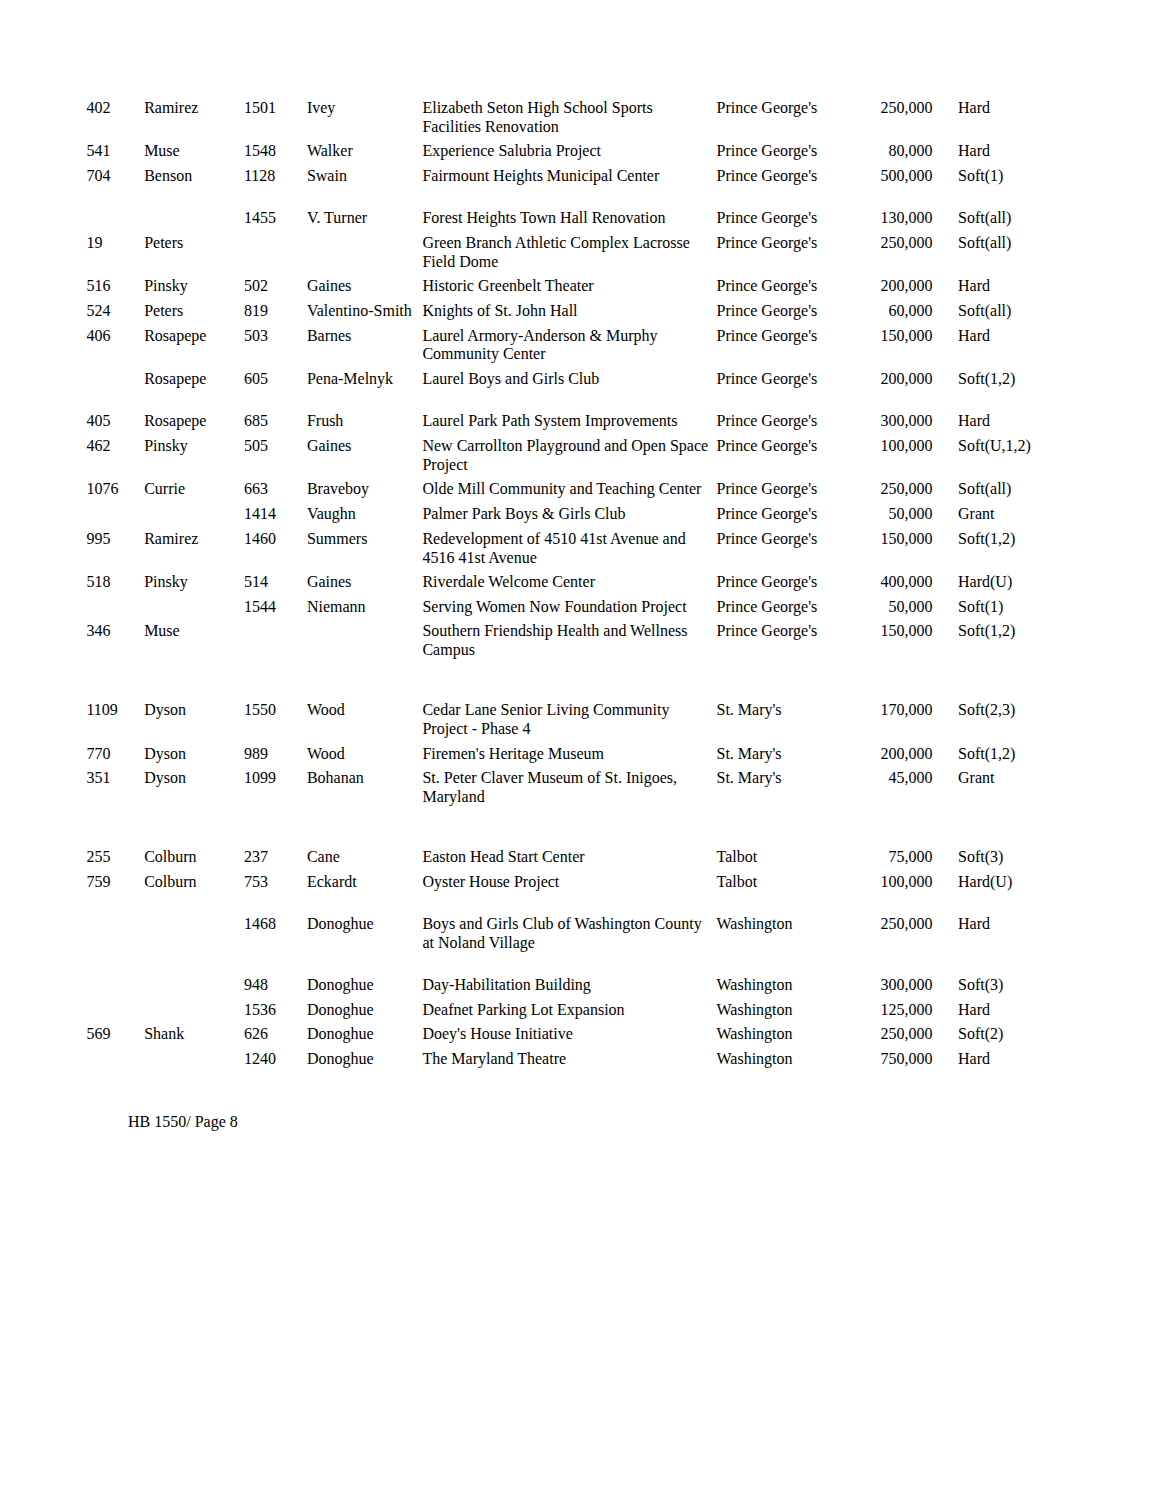| 402 | Ramirez | 1501 | Ivey | Elizabeth Seton High School Sports Facilities Renovation | Prince George's | 250,000 | Hard |
| 541 | Muse | 1548 | Walker | Experience Salubria Project | Prince George's | 80,000 | Hard |
| 704 | Benson | 1128 | Swain | Fairmount Heights Municipal Center | Prince George's | 500,000 | Soft(1) |
| | | 1455 | V. Turner | Forest Heights Town Hall Renovation | Prince George's | 130,000 | Soft(all) |
| 19 | Peters | | | Green Branch Athletic Complex Lacrosse Field Dome | Prince George's | 250,000 | Soft(all) |
| 516 | Pinsky | 502 | Gaines | Historic Greenbelt Theater | Prince George's | 200,000 | Hard |
| 524 | Peters | 819 | Valentino-Smith | Knights of St. John Hall | Prince George's | 60,000 | Soft(all) |
| 406 | Rosapepe | 503 | Barnes | Laurel Armory-Anderson & Murphy Community Center | Prince George's | 150,000 | Hard |
| | Rosapepe | 605 | Pena-Melnyk | Laurel Boys and Girls Club | Prince George's | 200,000 | Soft(1,2) |
| 405 | Rosapepe | 685 | Frush | Laurel Park Path System Improvements | Prince George's | 300,000 | Hard |
| 462 | Pinsky | 505 | Gaines | New Carrollton Playground and Open Space Project | Prince George's | 100,000 | Soft(U,1,2) |
| 1076 | Currie | 663 | Braveboy | Olde Mill Community and Teaching Center | Prince George's | 250,000 | Soft(all) |
| | | 1414 | Vaughn | Palmer Park Boys & Girls Club | Prince George's | 50,000 | Grant |
| 995 | Ramirez | 1460 | Summers | Redevelopment of 4510 41st Avenue and 4516 41st Avenue | Prince George's | 150,000 | Soft(1,2) |
| 518 | Pinsky | 514 | Gaines | Riverdale Welcome Center | Prince George's | 400,000 | Hard(U) |
| | | 1544 | Niemann | Serving Women Now Foundation Project | Prince George's | 50,000 | Soft(1) |
| 346 | Muse | | | Southern Friendship Health and Wellness Campus | Prince George's | 150,000 | Soft(1,2) |
| 1109 | Dyson | 1550 | Wood | Cedar Lane Senior Living Community Project - Phase 4 | St. Mary's | 170,000 | Soft(2,3) |
| 770 | Dyson | 989 | Wood | Firemen's Heritage Museum | St. Mary's | 200,000 | Soft(1,2) |
| 351 | Dyson | 1099 | Bohanan | St. Peter Claver Museum of St. Inigoes, Maryland | St. Mary's | 45,000 | Grant |
| 255 | Colburn | 237 | Cane | Easton Head Start Center | Talbot | 75,000 | Soft(3) |
| 759 | Colburn | 753 | Eckardt | Oyster House Project | Talbot | 100,000 | Hard(U) |
| | | 1468 | Donoghue | Boys and Girls Club of Washington County at Noland Village | Washington | 250,000 | Hard |
| | | 948 | Donoghue | Day-Habilitation Building | Washington | 300,000 | Soft(3) |
| | | 1536 | Donoghue | Deafnet Parking Lot Expansion | Washington | 125,000 | Hard |
| 569 | Shank | 626 | Donoghue | Doey's House Initiative | Washington | 250,000 | Soft(2) |
| | | 1240 | Donoghue | The Maryland Theatre | Washington | 750,000 | Hard |
HB 1550/ Page 8